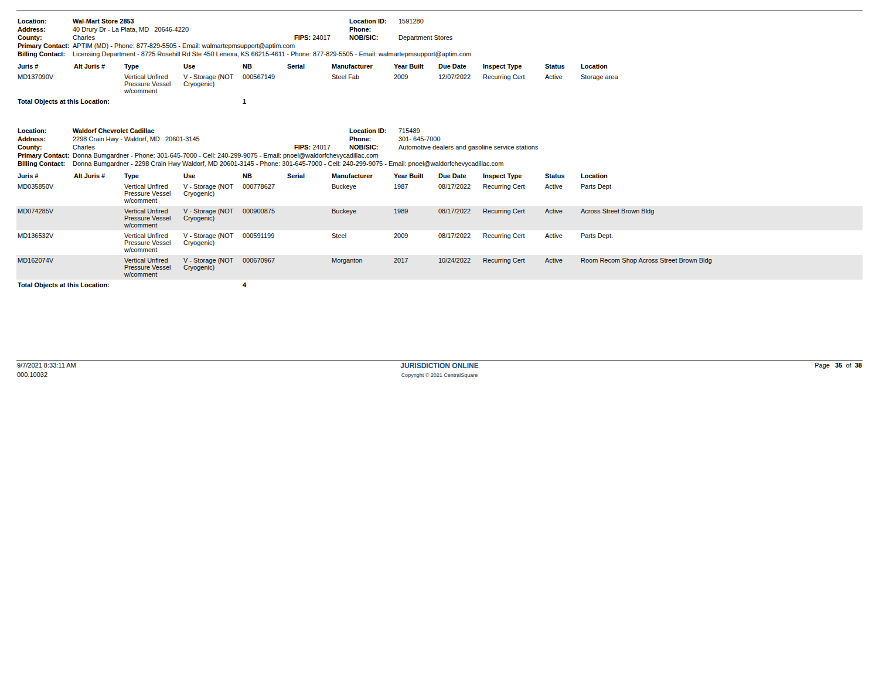| Location: | Wal-Mart Store 2853 | | | Location ID: | 1591280 |
| Address: | 40 Drury Dr - La Plata, MD 20646-4220 | Phone: | |
| County: | Charles | | FIPS: 24017 | NOB/SIC: | Department Stores |
| Primary Contact: | APTIM (MD) - Phone: 877-829-5505 - Email: walmartepmsupport@aptim.com |
| Billing Contact: | Licensing Department - 8725 Rosehill Rd Ste 450 Lenexa, KS 66215-4611 - Phone: 877-829-5505 - Email: walmartepmsupport@aptim.com |
| Juris # | Alt Juris # | Type | Use | NB | Serial | Manufacturer | Year Built | Due Date | Inspect Type | Status | Location |
| --- | --- | --- | --- | --- | --- | --- | --- | --- | --- | --- | --- |
| MD137090V | | Vertical Unfired Pressure Vessel w/comment | V - Storage (NOT Cryogenic) | 000567149 | | Steel Fab | 2009 | 12/07/2022 | Recurring Cert | Active | Storage area |
| Total Objects at this Location: | 1 | |
| Location: | Waldorf Chevrolet Cadillac | | | Location ID: | 715489 |
| Address: | 2298 Crain Hwy - Waldorf, MD 20601-3145 | Phone: | 301- 645-7000 |
| County: | Charles | | FIPS: 24017 | NOB/SIC: | Automotive dealers and gasoline service stations |
| Primary Contact: | Donna Bumgardner - Phone: 301-645-7000 - Cell: 240-299-9075 - Email: pnoel@waldorfchevycadillac.com |
| Billing Contact: | Donna Bumgardner - 2298 Crain Hwy Waldorf, MD 20601-3145 - Phone: 301-645-7000 - Cell: 240-299-9075 - Email: pnoel@waldorfchevycadillac.com |
| Juris # | Alt Juris # | Type | Use | NB | Serial | Manufacturer | Year Built | Due Date | Inspect Type | Status | Location |
| --- | --- | --- | --- | --- | --- | --- | --- | --- | --- | --- | --- |
| MD035850V | | Vertical Unfired Pressure Vessel w/comment | V - Storage (NOT Cryogenic) | 000778627 | | Buckeye | 1987 | 08/17/2022 | Recurring Cert | Active | Parts Dept |
| MD074285V | | Vertical Unfired Pressure Vessel w/comment | V - Storage (NOT Cryogenic) | 000900875 | | Buckeye | 1989 | 08/17/2022 | Recurring Cert | Active | Across Street Brown Bldg |
| MD136532V | | Vertical Unfired Pressure Vessel w/comment | V - Storage (NOT Cryogenic) | 000591199 | | Steel | 2009 | 08/17/2022 | Recurring Cert | Active | Parts Dept. |
| MD162074V | | Vertical Unfired Pressure Vessel w/comment | V - Storage (NOT Cryogenic) | 000670967 | | Morganton | 2017 | 10/24/2022 | Recurring Cert | Active | Room Recom Shop Across Street Brown Bldg |
| Total Objects at this Location: | 4 | |
| 9/7/2021 8:33:11 AM | JURISDICTION ONLINE | Page 35 of 38 |
| 000.10032 | Copyright © 2021 CentralSquare | |